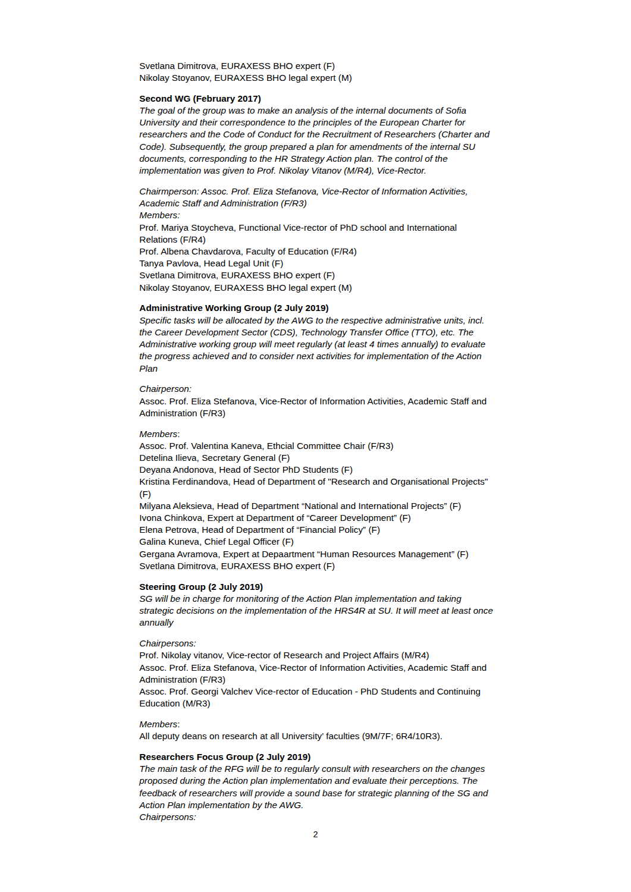Svetlana Dimitrova, EURAXESS BHO expert (F)
Nikolay Stoyanov, EURAXESS BHO legal expert (M)
Second WG (February 2017)
The goal of the group was to make an analysis of the internal documents of Sofia University and their correspondence to the principles of the European Charter for researchers and the Code of Conduct for the Recruitment of Researchers (Charter and Code). Subsequently, the group prepared a plan for amendments of the internal SU documents, corresponding to the HR Strategy Action plan. The control of the implementation was given to Prof. Nikolay Vitanov (M/R4), Vice-Rector.
Chairmperson: Assoc. Prof. Eliza Stefanova, Vice-Rector of Information Activities, Academic Staff and Administration (F/R3)
Members:
Prof. Mariya Stoycheva, Functional Vice-rector of PhD school and International Relations (F/R4)
Prof. Albena Chavdarova, Faculty of Education (F/R4)
Tanya Pavlova, Head Legal Unit (F)
Svetlana Dimitrova, EURAXESS BHO expert (F)
Nikolay Stoyanov, EURAXESS BHO legal expert (M)
Administrative Working Group (2 July 2019)
Specific tasks will be allocated by the AWG to the respective administrative units, incl. the Career Development Sector (CDS), Technology Transfer Office (TTO), etc. The Administrative working group will meet regularly (at least 4 times annually) to evaluate the progress achieved and to consider next activities for implementation of the Action Plan
Chairperson:
Assoc. Prof. Eliza Stefanova, Vice-Rector of Information Activities, Academic Staff and Administration (F/R3)
Members:
Assoc. Prof. Valentina Kaneva, Ethcial Committee Chair (F/R3)
Detelina Ilieva, Secretary General (F)
Deyana Andonova, Head of Sector PhD Students (F)
Kristina Ferdinandova, Head of Department of "Research and Organisational Projects" (F)
Milyana Aleksieva, Head of Department “National and International Projects” (F)
Ivona Chinkova, Expert at Department of “Career Development” (F)
Elena Petrova, Head of Department of “Financial Policy” (F)
Galina Kuneva, Chief Legal Officer (F)
Gergana Avramova, Expert at Depaartment “Human Resources Management” (F)
Svetlana Dimitrova, EURAXESS BHO expert (F)
Steering Group (2 July 2019)
SG will be in charge for monitoring of the Action Plan implementation and taking strategic decisions on the implementation of the HRS4R at SU. It will meet at least once annually
Chairpersons:
Prof. Nikolay vitanov, Vice-rector of Research and Project Affairs (M/R4)
Assoc. Prof. Eliza Stefanova, Vice-Rector of Information Activities, Academic Staff and Administration (F/R3)
Assoc. Prof. Georgi Valchev Vice-rector of Education - PhD Students and Continuing Education (M/R3)
Members:
All deputy deans on research at all University’ faculties (9M/7F; 6R4/10R3).
Researchers Focus Group (2 July 2019)
The main task of the RFG will be to regularly consult with researchers on the changes proposed during the Action plan implementation and evaluate their perceptions. The feedback of researchers will provide a sound base for strategic planning of the SG and Action Plan implementation by the AWG.
Chairpersons:
2